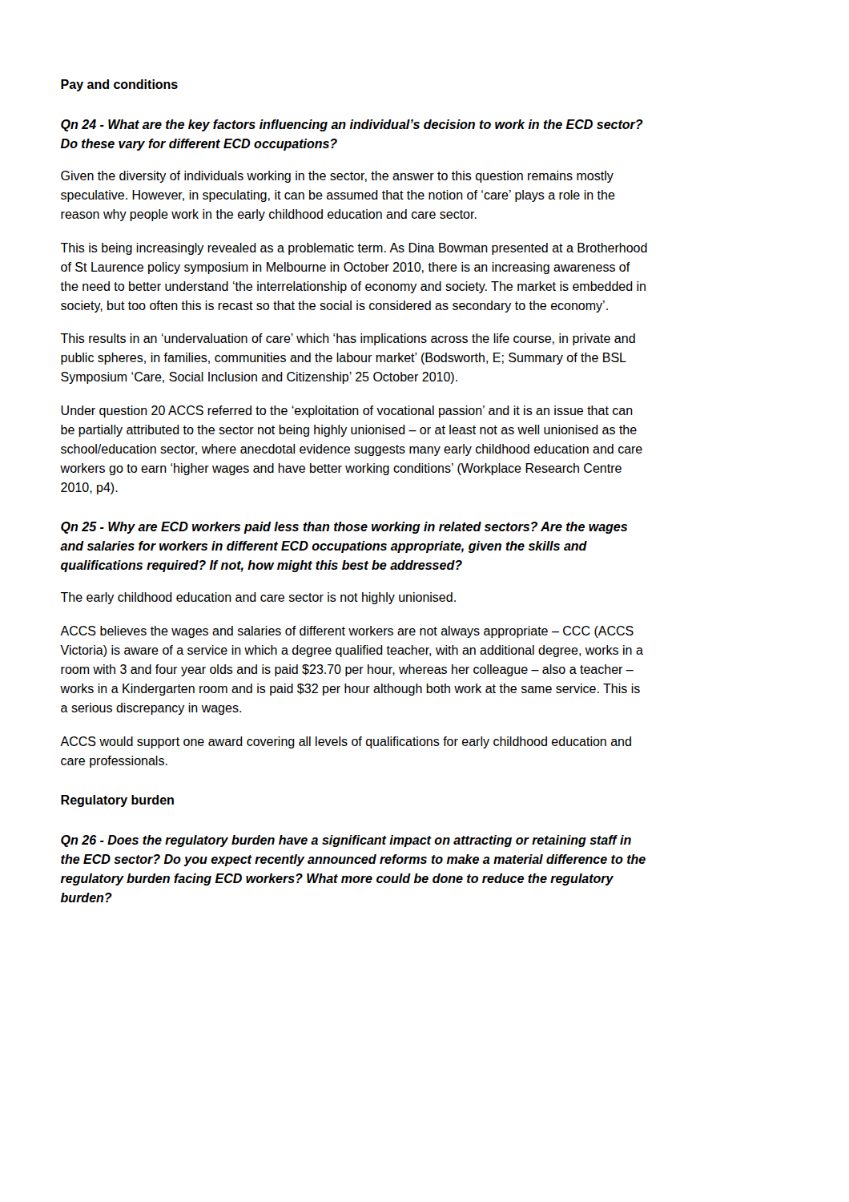Pay and conditions
Qn 24 - What are the key factors influencing an individual’s decision to work in the ECD sector? Do these vary for different ECD occupations?
Given the diversity of individuals working in the sector, the answer to this question remains mostly speculative. However, in speculating, it can be assumed that the notion of ‘care’ plays a role in the reason why people work in the early childhood education and care sector.
This is being increasingly revealed as a problematic term. As Dina Bowman presented at a Brotherhood of St Laurence policy symposium in Melbourne in October 2010, there is an increasing awareness of the need to better understand ‘the interrelationship of economy and society. The market is embedded in society, but too often this is recast so that the social is considered as secondary to the economy’.
This results in an ‘undervaluation of care’ which ‘has implications across the life course, in private and public spheres, in families, communities and the labour market’ (Bodsworth, E; Summary of the BSL Symposium ‘Care, Social Inclusion and Citizenship’ 25 October 2010).
Under question 20 ACCS referred to the ‘exploitation of vocational passion’ and it is an issue that can be partially attributed to the sector not being highly unionised – or at least not as well unionised as the school/education sector, where anecdotal evidence suggests many early childhood education and care workers go to earn ‘higher wages and have better working conditions’ (Workplace Research Centre 2010, p4).
Qn 25 - Why are ECD workers paid less than those working in related sectors? Are the wages and salaries for workers in different ECD occupations appropriate, given the skills and qualifications required? If not, how might this best be addressed?
The early childhood education and care sector is not highly unionised.
ACCS believes the wages and salaries of different workers are not always appropriate – CCC (ACCS Victoria) is aware of a service in which a degree qualified teacher, with an additional degree, works in a room with 3 and four year olds and is paid $23.70 per hour, whereas her colleague – also a teacher – works in a Kindergarten room and is paid $32 per hour although both work at the same service. This is a serious discrepancy in wages.
ACCS would support one award covering all levels of qualifications for early childhood education and care professionals.
Regulatory burden
Qn 26 - Does the regulatory burden have a significant impact on attracting or retaining staff in the ECD sector? Do you expect recently announced reforms to make a material difference to the regulatory burden facing ECD workers? What more could be done to reduce the regulatory burden?